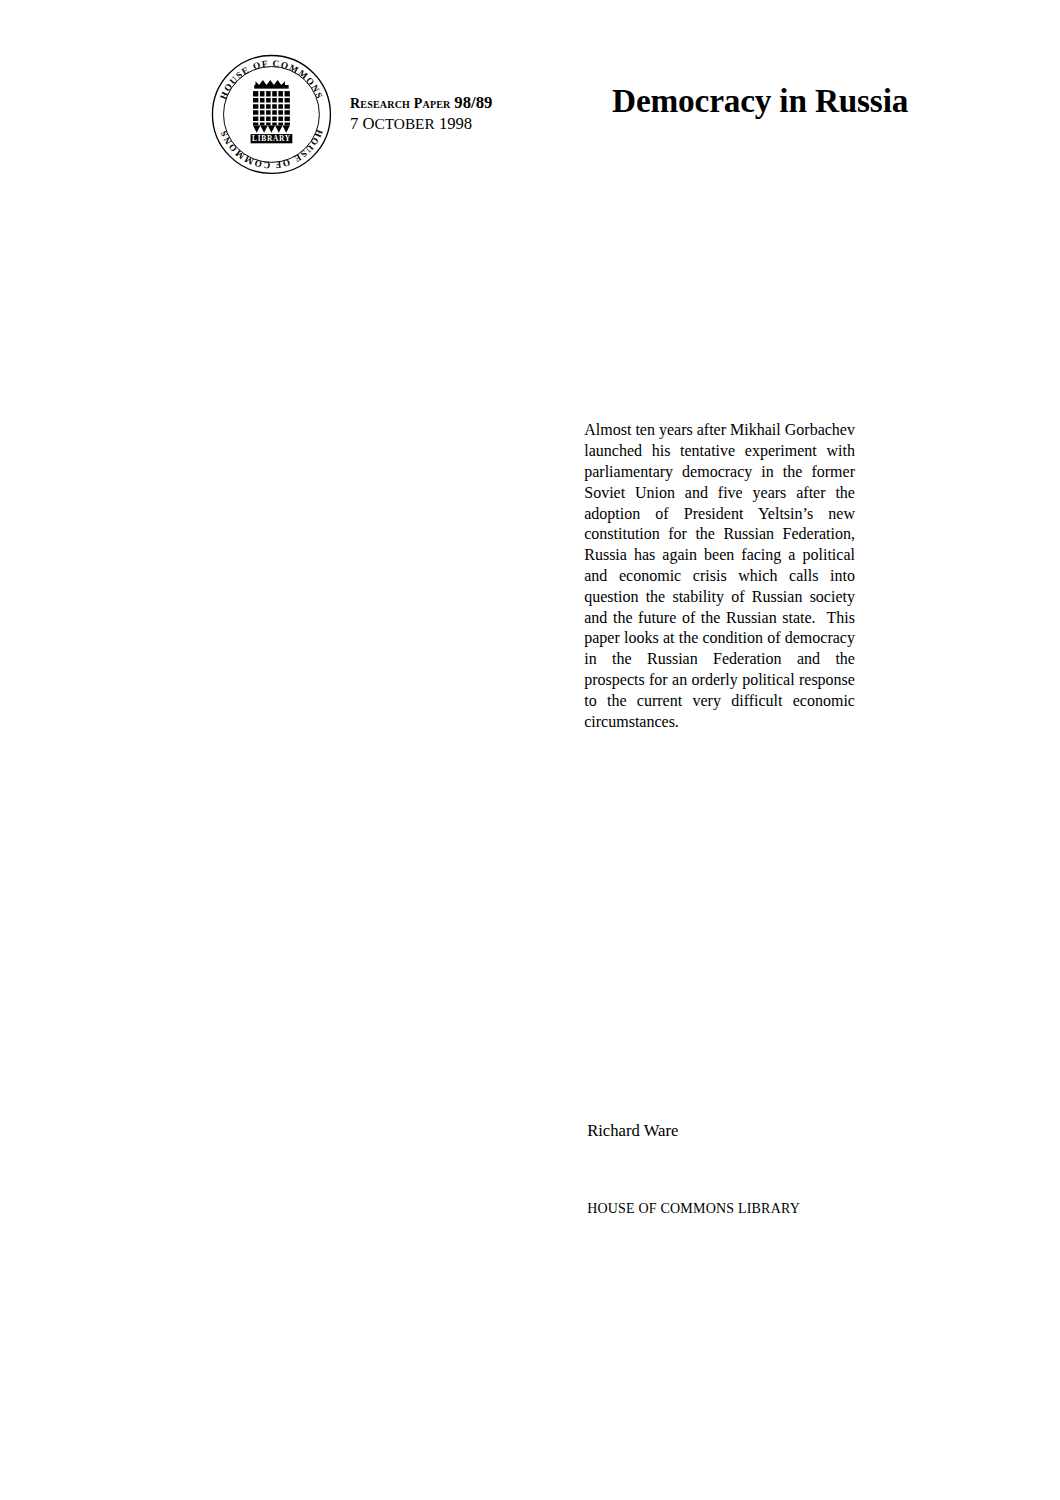HOUSE OF COMMONS HOUSE OF COMMONS LIBRARY
Research Paper 98/89
7 OCTOBER 1998
Democracy in Russia
Almost ten years after Mikhail Gorbachev launched his tentative experiment with parliamentary democracy in the former Soviet Union and five years after the adoption of President Yeltsin’s new constitution for the Russian Federation, Russia has again been facing a political and economic crisis which calls into question the stability of Russian society and the future of the Russian state. This paper looks at the condition of democracy in the Russian Federation and the prospects for an orderly political response to the current very difficult economic circumstances.
Richard Ware
HOUSE OF COMMONS LIBRARY